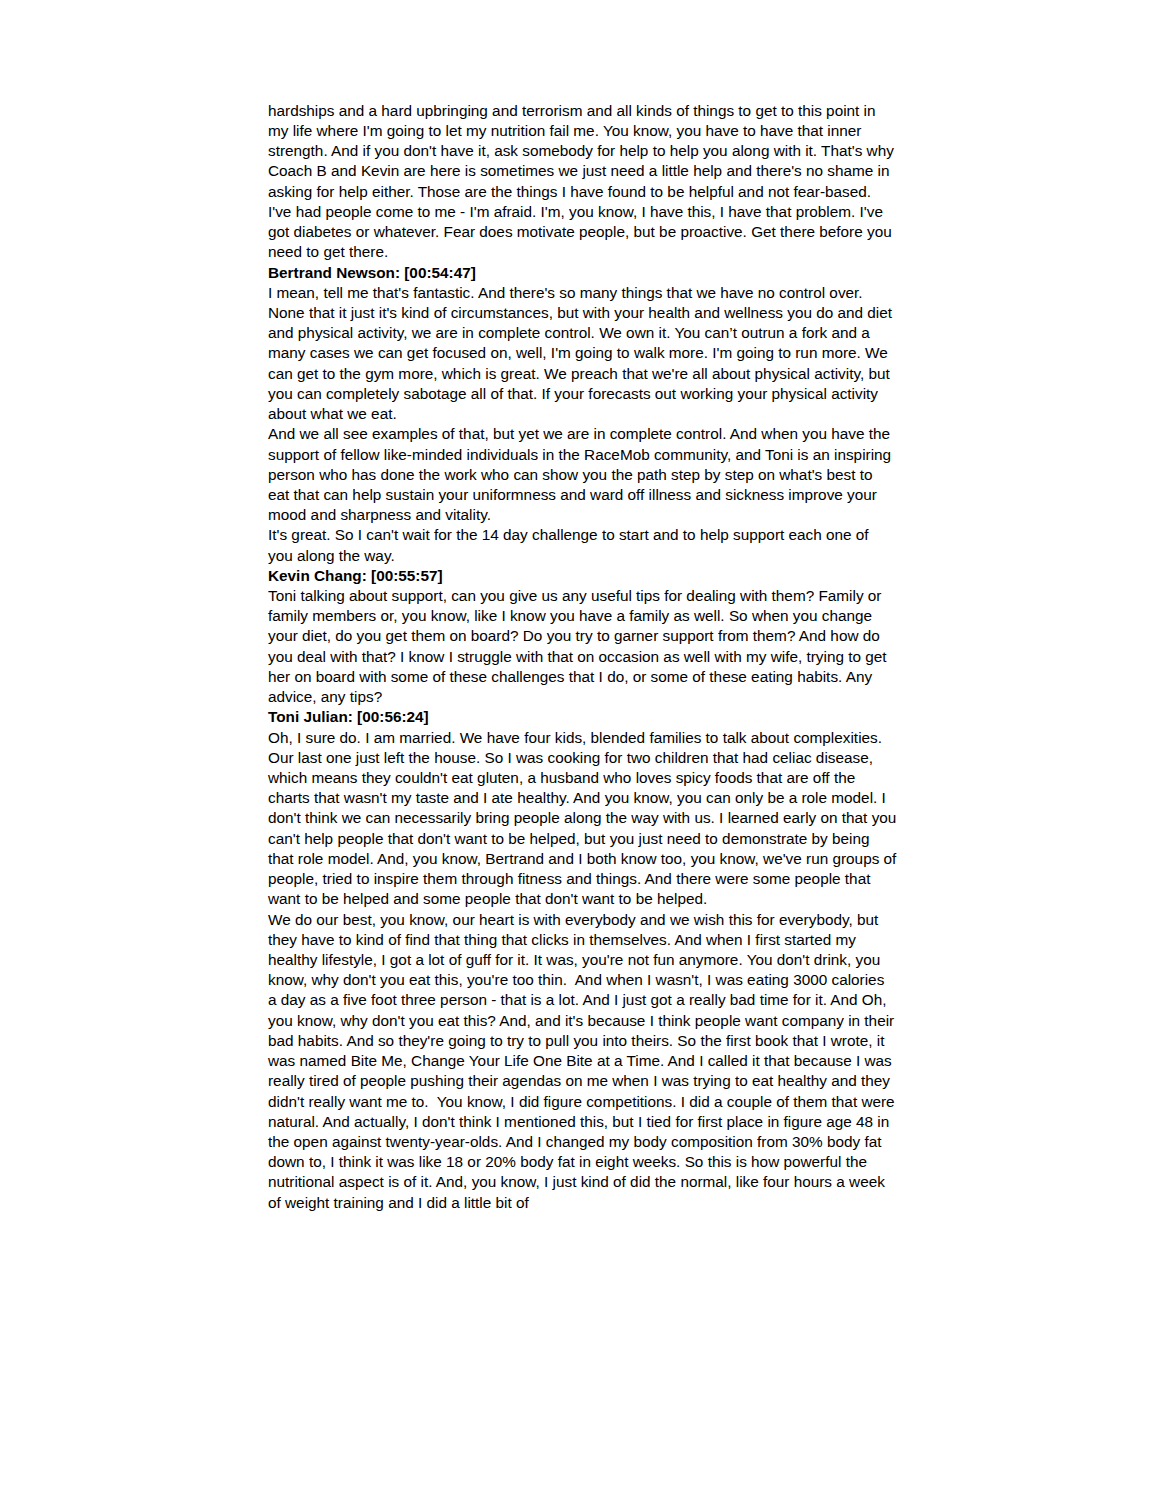hardships and a hard upbringing and terrorism and all kinds of things to get to this point in my life where I'm going to let my nutrition fail me. You know, you have to have that inner strength. And if you don't have it, ask somebody for help to help you along with it. That's why Coach B and Kevin are here is sometimes we just need a little help and there's no shame in asking for help either. Those are the things I have found to be helpful and not fear-based. I've had people come to me - I'm afraid. I'm, you know, I have this, I have that problem. I've got diabetes or whatever. Fear does motivate people, but be proactive. Get there before you need to get there.
Bertrand Newson: [00:54:47]
I mean, tell me that's fantastic. And there's so many things that we have no control over. None that it just it's kind of circumstances, but with your health and wellness you do and diet and physical activity, we are in complete control. We own it. You can’t outrun a fork and a many cases we can get focused on, well, I'm going to walk more. I'm going to run more. We can get to the gym more, which is great. We preach that we're all about physical activity, but you can completely sabotage all of that. If your forecasts out working your physical activity about what we eat.
And we all see examples of that, but yet we are in complete control. And when you have the support of fellow like-minded individuals in the RaceMob community, and Toni is an inspiring person who has done the work who can show you the path step by step on what's best to eat that can help sustain your uniformness and ward off illness and sickness improve your mood and sharpness and vitality.
It's great. So I can't wait for the 14 day challenge to start and to help support each one of you along the way.
Kevin Chang: [00:55:57]
Toni talking about support, can you give us any useful tips for dealing with them? Family or family members or, you know, like I know you have a family as well. So when you change your diet, do you get them on board? Do you try to garner support from them? And how do you deal with that? I know I struggle with that on occasion as well with my wife, trying to get her on board with some of these challenges that I do, or some of these eating habits. Any advice, any tips?
Toni Julian: [00:56:24]
Oh, I sure do. I am married. We have four kids, blended families to talk about complexities.
Our last one just left the house. So I was cooking for two children that had celiac disease, which means they couldn't eat gluten, a husband who loves spicy foods that are off the charts that wasn't my taste and I ate healthy. And you know, you can only be a role model. I don't think we can necessarily bring people along the way with us. I learned early on that you can't help people that don't want to be helped, but you just need to demonstrate by being that role model. And, you know, Bertrand and I both know too, you know, we've run groups of people, tried to inspire them through fitness and things. And there were some people that want to be helped and some people that don't want to be helped.
We do our best, you know, our heart is with everybody and we wish this for everybody, but they have to kind of find that thing that clicks in themselves. And when I first started my healthy lifestyle, I got a lot of guff for it. It was, you're not fun anymore. You don't drink, you know, why don't you eat this, you're too thin. And when I wasn't, I was eating 3000 calories a day as a five foot three person - that is a lot. And I just got a really bad time for it. And Oh, you know, why don't you eat this? And, and it's because I think people want company in their bad habits. And so they're going to try to pull you into theirs. So the first book that I wrote, it was named Bite Me, Change Your Life One Bite at a Time. And I called it that because I was really tired of people pushing their agendas on me when I was trying to eat healthy and they didn't really want me to. You know, I did figure competitions. I did a couple of them that were natural. And actually, I don't think I mentioned this, but I tied for first place in figure age 48 in the open against twenty-year-olds. And I changed my body composition from 30% body fat down to, I think it was like 18 or 20% body fat in eight weeks. So this is how powerful the nutritional aspect is of it. And, you know, I just kind of did the normal, like four hours a week of weight training and I did a little bit of